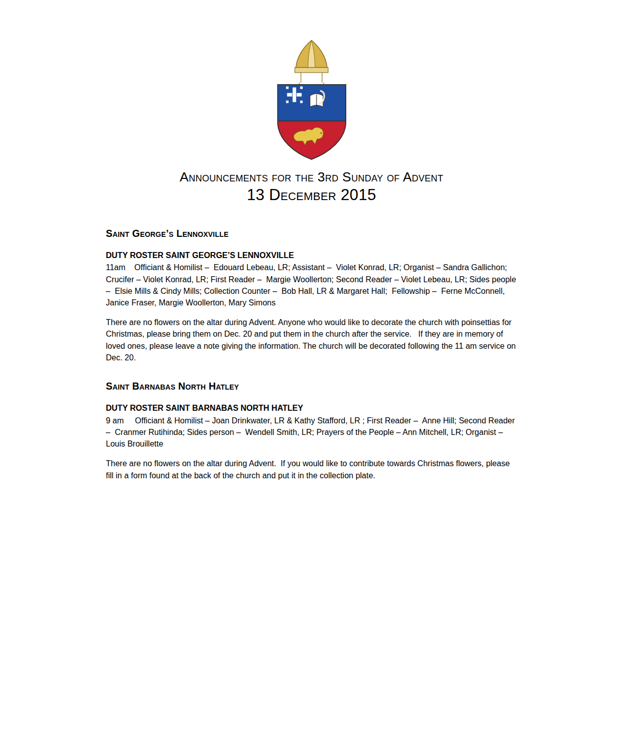Announcements for the 3rd Sunday of Advent 13 December 2015
Saint George’s Lennoxville
DUTY ROSTER SAINT GEORGE’S LENNOXVILLE
11am Officiant & Homilist – Edouard Lebeau, LR; Assistant – Violet Konrad, LR; Organist – Sandra Gallichon; Crucifer – Violet Konrad, LR; First Reader – Margie Woollerton; Second Reader – Violet Lebeau, LR; Sides people – Elsie Mills & Cindy Mills; Collection Counter – Bob Hall, LR & Margaret Hall; Fellowship – Ferne McConnell, Janice Fraser, Margie Woollerton, Mary Simons
There are no flowers on the altar during Advent. Anyone who would like to decorate the church with poinsettias for Christmas, please bring them on Dec. 20 and put them in the church after the service. If they are in memory of loved ones, please leave a note giving the information. The church will be decorated following the 11 am service on Dec. 20.
Saint Barnabas North Hatley
DUTY ROSTER SAINT BARNABAS NORTH HATLEY
9 am Officiant & Homilist – Joan Drinkwater, LR & Kathy Stafford, LR ; First Reader – Anne Hill; Second Reader – Cranmer Rutihinda; Sides person – Wendell Smith, LR; Prayers of the People – Ann Mitchell, LR; Organist – Louis Brouillette
There are no flowers on the altar during Advent. If you would like to contribute towards Christmas flowers, please fill in a form found at the back of the church and put it in the collection plate.